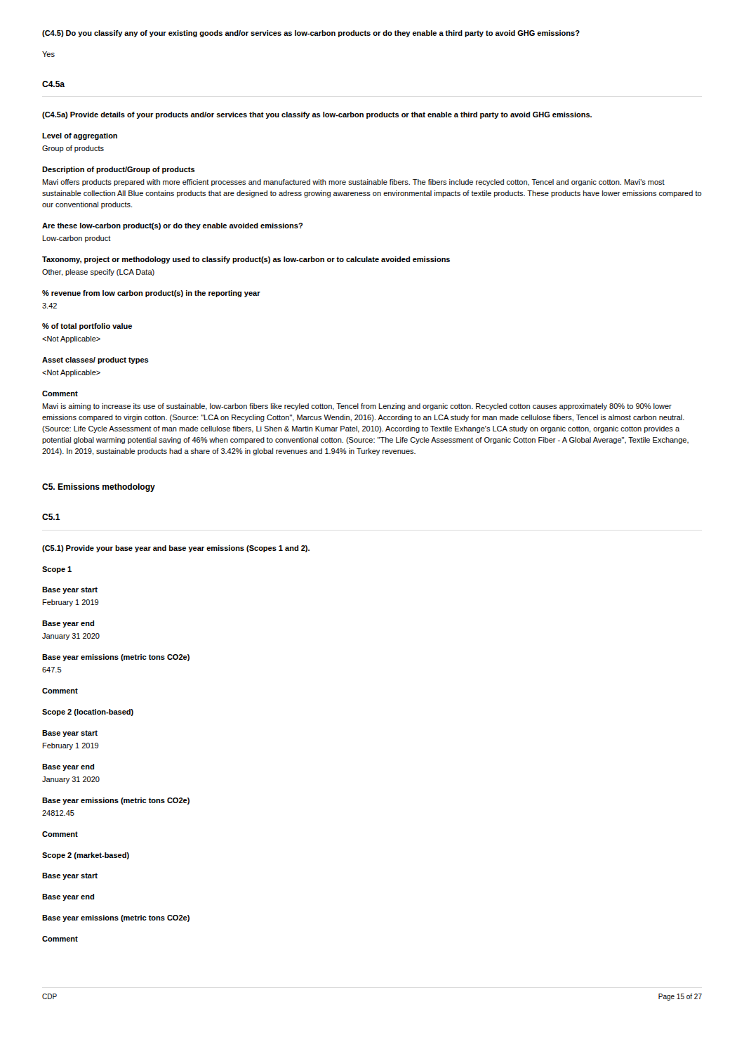(C4.5) Do you classify any of your existing goods and/or services as low-carbon products or do they enable a third party to avoid GHG emissions?
Yes
C4.5a
(C4.5a) Provide details of your products and/or services that you classify as low-carbon products or that enable a third party to avoid GHG emissions.
Level of aggregation
Group of products
Description of product/Group of products
Mavi offers products prepared with more efficient processes and manufactured with more sustainable fibers. The fibers include recycled cotton, Tencel and organic cotton. Mavi's most sustainable collection All Blue contains products that are designed to adress growing awareness on environmental impacts of textile products. These products have lower emissions compared to our conventional products.
Are these low-carbon product(s) or do they enable avoided emissions?
Low-carbon product
Taxonomy, project or methodology used to classify product(s) as low-carbon or to calculate avoided emissions
Other, please specify (LCA Data)
% revenue from low carbon product(s) in the reporting year
3.42
% of total portfolio value
<Not Applicable>
Asset classes/ product types
<Not Applicable>
Comment
Mavi is aiming to increase its use of sustainable, low-carbon fibers like recyled cotton, Tencel from Lenzing and organic cotton. Recycled cotton causes approximately 80% to 90% lower emissions compared to virgin cotton. (Source: "LCA on Recycling Cotton", Marcus Wendin, 2016). According to an LCA study for man made cellulose fibers, Tencel is almost carbon neutral. (Source: Life Cycle Assessment of man made cellulose fibers, Li Shen & Martin Kumar Patel, 2010). According to Textile Exhange's LCA study on organic cotton, organic cotton provides a potential global warming potential saving of 46% when compared to conventional cotton. (Source: "The Life Cycle Assessment of Organic Cotton Fiber - A Global Average", Textile Exchange, 2014). In 2019, sustainable products had a share of 3.42% in global revenues and 1.94% in Turkey revenues.
C5. Emissions methodology
C5.1
(C5.1) Provide your base year and base year emissions (Scopes 1 and 2).
Scope 1
Base year start
February 1 2019
Base year end
January 31 2020
Base year emissions (metric tons CO2e)
647.5
Comment
Scope 2 (location-based)
Base year start
February 1 2019
Base year end
January 31 2020
Base year emissions (metric tons CO2e)
24812.45
Comment
Scope 2 (market-based)
Base year start
Base year end
Base year emissions (metric tons CO2e)
Comment
CDP Page 15 of 27